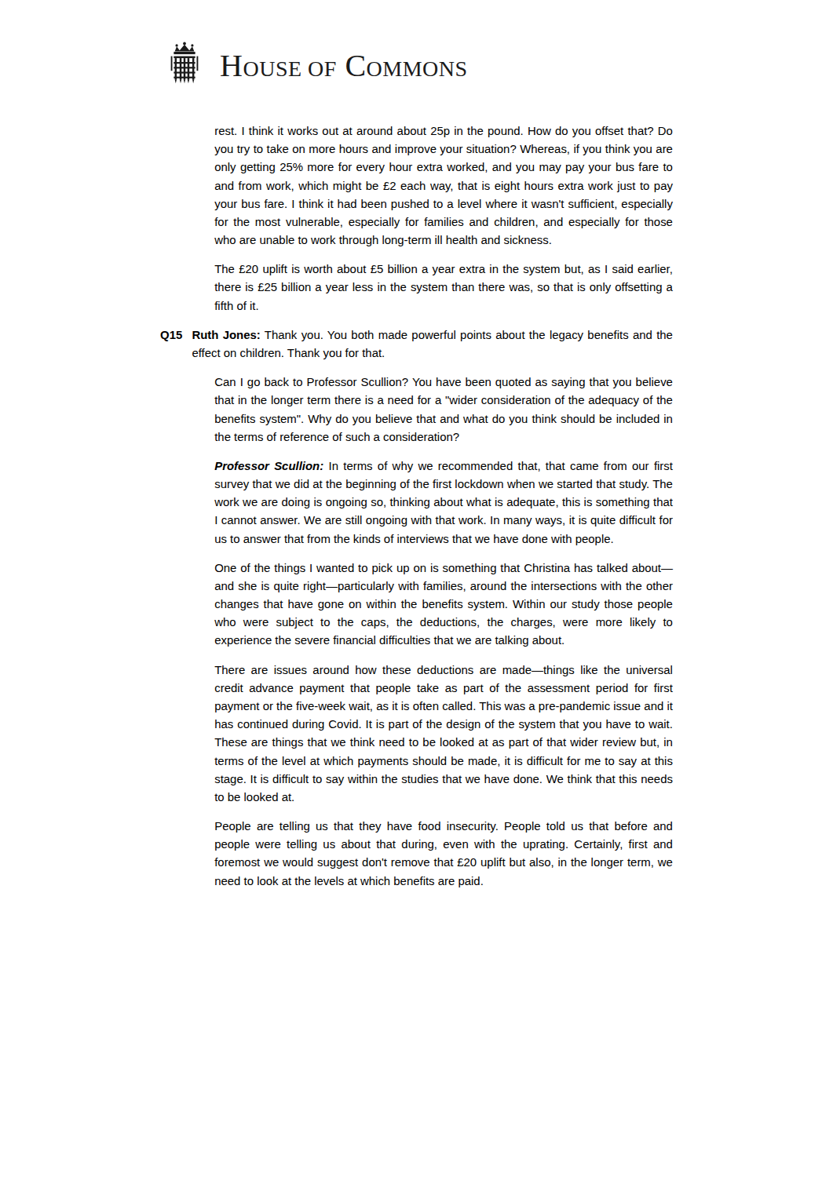HOUSE OF COMMONS
rest. I think it works out at around about 25p in the pound. How do you offset that? Do you try to take on more hours and improve your situation? Whereas, if you think you are only getting 25% more for every hour extra worked, and you may pay your bus fare to and from work, which might be £2 each way, that is eight hours extra work just to pay your bus fare. I think it had been pushed to a level where it wasn't sufficient, especially for the most vulnerable, especially for families and children, and especially for those who are unable to work through long-term ill health and sickness.
The £20 uplift is worth about £5 billion a year extra in the system but, as I said earlier, there is £25 billion a year less in the system than there was, so that is only offsetting a fifth of it.
Q15
Ruth Jones: Thank you. You both made powerful points about the legacy benefits and the effect on children. Thank you for that.
Can I go back to Professor Scullion? You have been quoted as saying that you believe that in the longer term there is a need for a "wider consideration of the adequacy of the benefits system". Why do you believe that and what do you think should be included in the terms of reference of such a consideration?
Professor Scullion: In terms of why we recommended that, that came from our first survey that we did at the beginning of the first lockdown when we started that study. The work we are doing is ongoing so, thinking about what is adequate, this is something that I cannot answer. We are still ongoing with that work. In many ways, it is quite difficult for us to answer that from the kinds of interviews that we have done with people.
One of the things I wanted to pick up on is something that Christina has talked about—and she is quite right—particularly with families, around the intersections with the other changes that have gone on within the benefits system. Within our study those people who were subject to the caps, the deductions, the charges, were more likely to experience the severe financial difficulties that we are talking about.
There are issues around how these deductions are made—things like the universal credit advance payment that people take as part of the assessment period for first payment or the five-week wait, as it is often called. This was a pre-pandemic issue and it has continued during Covid. It is part of the design of the system that you have to wait. These are things that we think need to be looked at as part of that wider review but, in terms of the level at which payments should be made, it is difficult for me to say at this stage. It is difficult to say within the studies that we have done. We think that this needs to be looked at.
People are telling us that they have food insecurity. People told us that before and people were telling us about that during, even with the uprating. Certainly, first and foremost we would suggest don't remove that £20 uplift but also, in the longer term, we need to look at the levels at which benefits are paid.